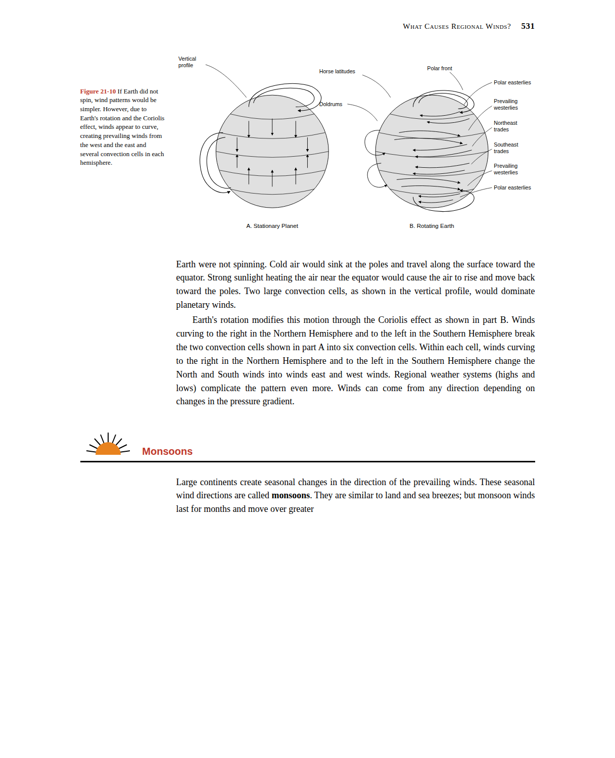What Causes Regional Winds?531
Figure 21-10 If Earth did not spin, wind patterns would be simpler. However, due to Earth's rotation and the Coriolis effect, winds appear to curve, creating prevailing winds from the west and the east and several convection cells in each hemisphere.
Vertical profile A. Stationary Planet Horse latitudes Doldrums Polar front Polar easterlies Prevailing westerlies Northeast trades Southeast trades Prevailing westerlies Polar easterlies B. Rotating Earth
Earth were not spinning. Cold air would sink at the poles and travel along the surface toward the equator. Strong sunlight heating the air near the equator would cause the air to rise and move back toward the poles. Two large convection cells, as shown in the vertical profile, would dominate planetary winds.
Earth's rotation modifies this motion through the Coriolis effect as shown in part B. Winds curving to the right in the Northern Hemisphere and to the left in the Southern Hemisphere break the two convection cells shown in part A into six convection cells. Within each cell, winds curving to the right in the Northern Hemisphere and to the left in the Southern Hemisphere change the North and South winds into winds east and west winds. Regional weather systems (highs and lows) complicate the pattern even more. Winds can come from any direction depending on changes in the pressure gradient.
Monsoons
Large continents create seasonal changes in the direction of the prevailing winds. These seasonal wind directions are called monsoons. They are similar to land and sea breezes; but monsoon winds last for months and move over greater